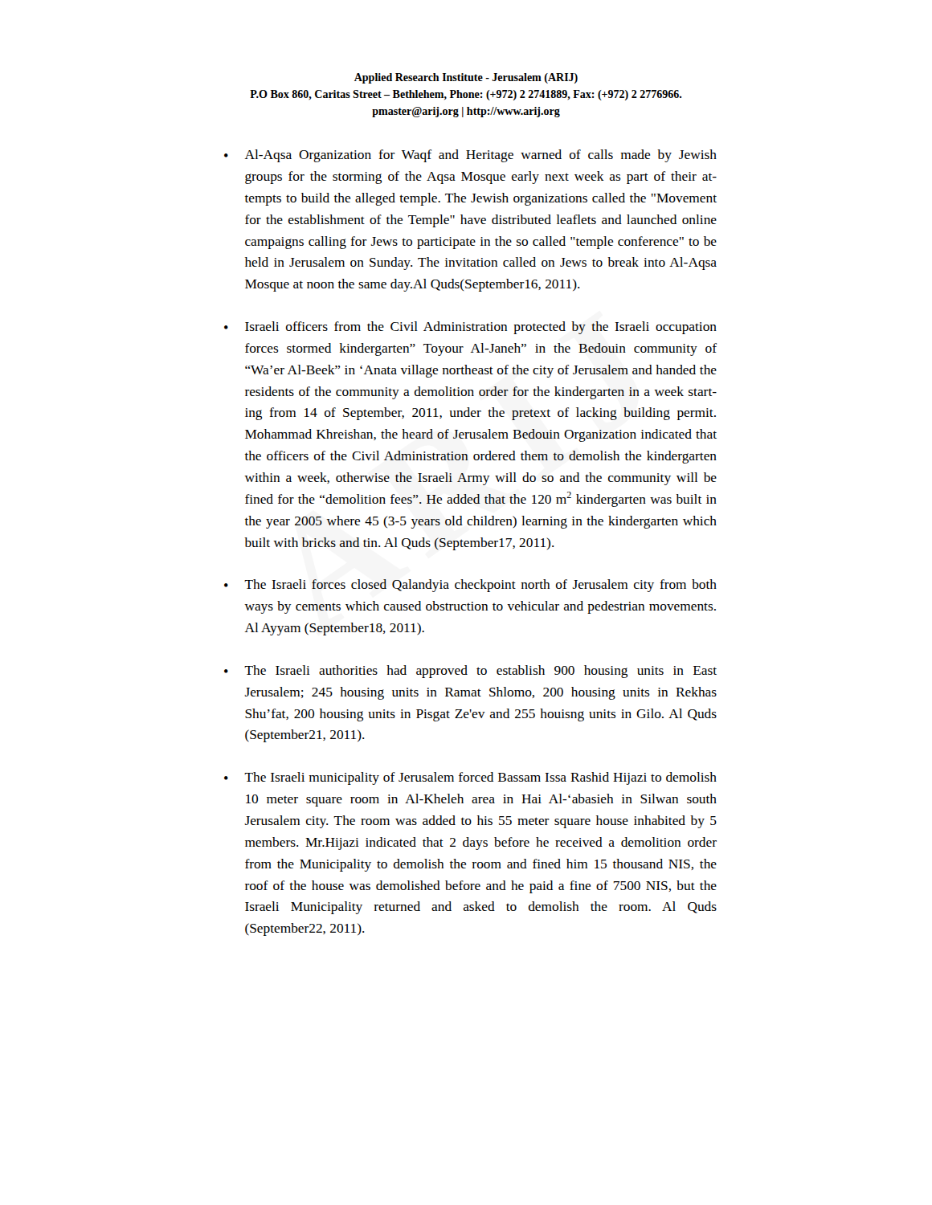ARIJ
Applied Research Institute - Jerusalem (ARIJ)
P.O Box 860, Caritas Street – Bethlehem, Phone: (+972) 2 2741889, Fax: (+972) 2 2776966.
pmaster@arij.org | http://www.arij.org
Al-Aqsa Organization for Waqf and Heritage warned of calls made by Jewish groups for the storming of the Aqsa Mosque early next week as part of their attempts to build the alleged temple. The Jewish organizations called the "Movement for the establishment of the Temple" have distributed leaflets and launched online campaigns calling for Jews to participate in the so called "temple conference" to be held in Jerusalem on Sunday. The invitation called on Jews to break into Al-Aqsa Mosque at noon the same day.Al Quds(September16, 2011).
Israeli officers from the Civil Administration protected by the Israeli occupation forces stormed kindergarten” Toyour Al-Janeh” in the Bedouin community of “Wa’er Al-Beek” in ‘Anata village northeast of the city of Jerusalem and handed the residents of the community a demolition order for the kindergarten in a week starting from 14 of September, 2011, under the pretext of lacking building permit. Mohammad Khreishan, the heard of Jerusalem Bedouin Organization indicated that the officers of the Civil Administration ordered them to demolish the kindergarten within a week, otherwise the Israeli Army will do so and the community will be fined for the “demolition fees”. He added that the 120 m2 kindergarten was built in the year 2005 where 45 (3-5 years old children) learning in the kindergarten which built with bricks and tin. Al Quds (September17, 2011).
The Israeli forces closed Qalandyia checkpoint north of Jerusalem city from both ways by cements which caused obstruction to vehicular and pedestrian movements. Al Ayyam (September18, 2011).
The Israeli authorities had approved to establish 900 housing units in East Jerusalem; 245 housing units in Ramat Shlomo, 200 housing units in Rekhas Shu’fat, 200 housing units in Pisgat Ze'ev and 255 houisng units in Gilo. Al Quds (September21, 2011).
The Israeli municipality of Jerusalem forced Bassam Issa Rashid Hijazi to demolish 10 meter square room in Al-Kheleh area in Hai Al-‘abasieh in Silwan south Jerusalem city. The room was added to his 55 meter square house inhabited by 5 members. Mr.Hijazi indicated that 2 days before he received a demolition order from the Municipality to demolish the room and fined him 15 thousand NIS, the roof of the house was demolished before and he paid a fine of 7500 NIS, but the Israeli Municipality returned and asked to demolish the room. Al Quds (September22, 2011).